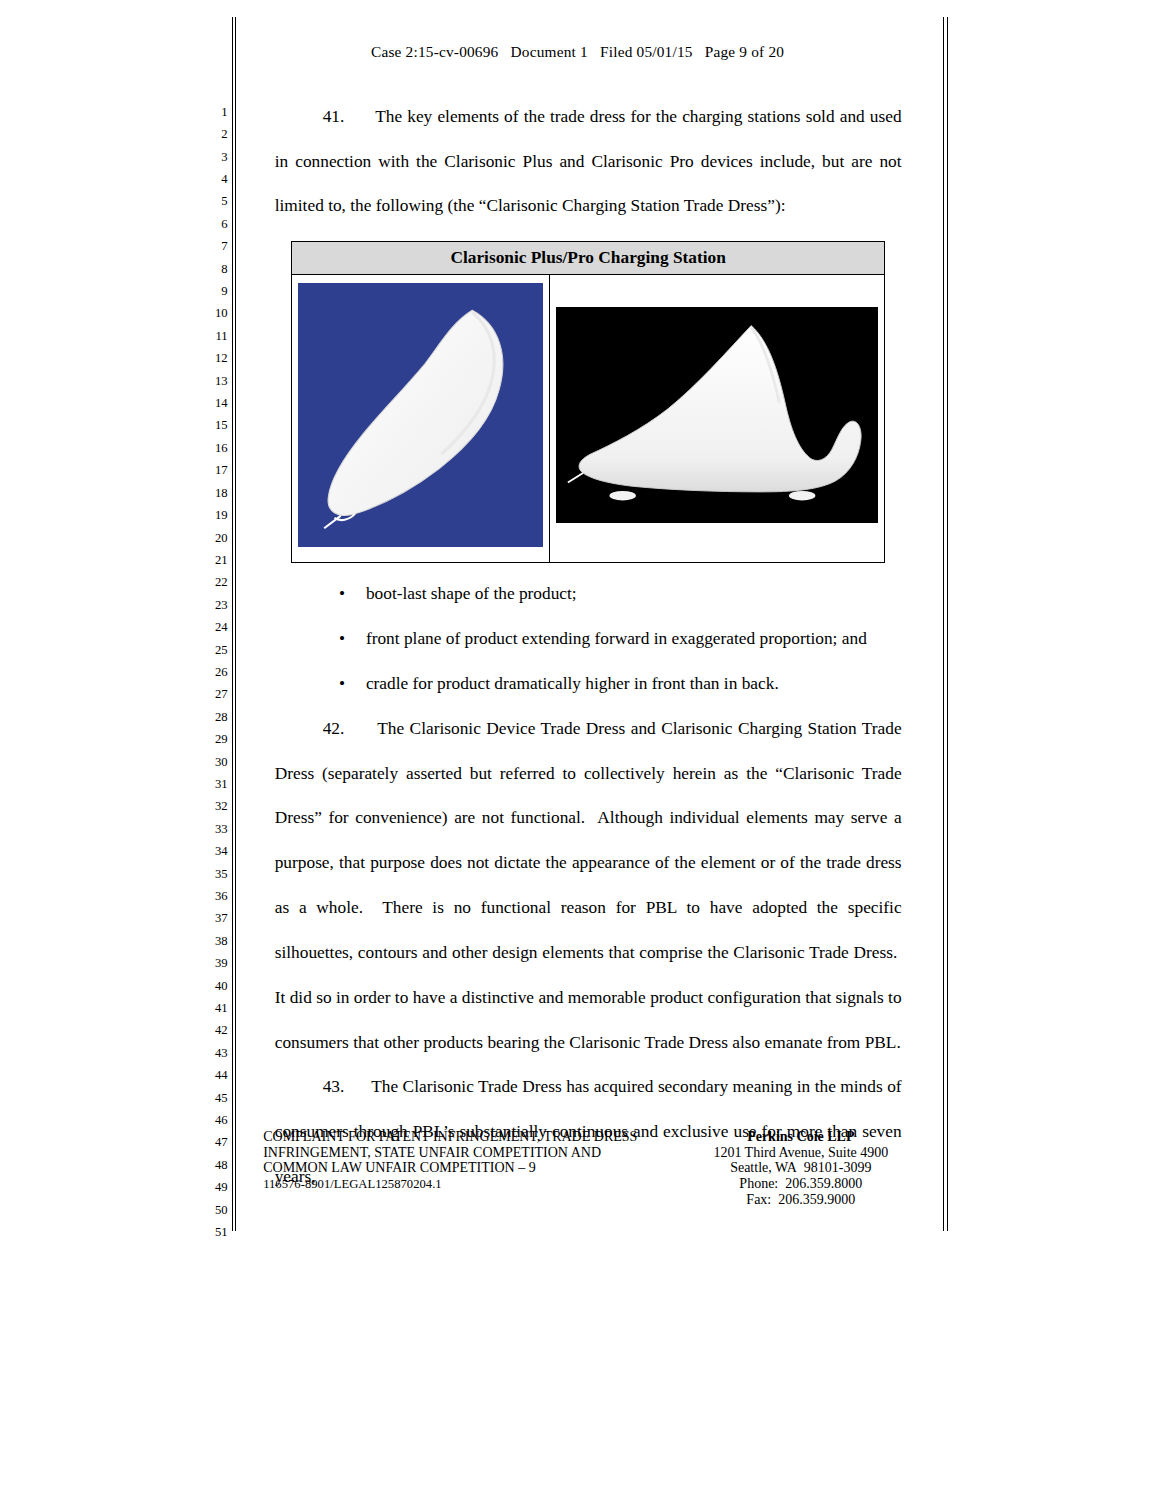Case 2:15-cv-00696 Document 1 Filed 05/01/15 Page 9 of 20
1
2
3
4
5
6
7
8
9
10
11
12
13
14
15
16
17
18
19
20
21
22
23
24
25
26
27
28
29
30
31
32
33
34
35
36
37
38
39
40
41
42
43
44
45
46
47
48
49
50
51
41. The key elements of the trade dress for the charging stations sold and used in connection with the Clarisonic Plus and Clarisonic Pro devices include, but are not limited to, the following (the “Clarisonic Charging Station Trade Dress”):
| Clarisonic Plus/Pro Charging Station |
| --- |
boot-last shape of the product;
front plane of product extending forward in exaggerated proportion; and
cradle for product dramatically higher in front than in back.
42. The Clarisonic Device Trade Dress and Clarisonic Charging Station Trade Dress (separately asserted but referred to collectively herein as the “Clarisonic Trade Dress” for convenience) are not functional. Although individual elements may serve a purpose, that purpose does not dictate the appearance of the element or of the trade dress as a whole. There is no functional reason for PBL to have adopted the specific silhouettes, contours and other design elements that comprise the Clarisonic Trade Dress. It did so in order to have a distinctive and memorable product configuration that signals to consumers that other products bearing the Clarisonic Trade Dress also emanate from PBL.
43. The Clarisonic Trade Dress has acquired secondary meaning in the minds of consumers through PBL’s substantially continuous and exclusive use for more than seven years,
COMPLAINT FOR PATENT INFRINGEMENT, TRADE DRESS
INFRINGEMENT, STATE UNFAIR COMPETITION AND
COMMON LAW UNFAIR COMPETITION – 9
116576-8901/LEGAL125870204.1
Perkins Coie LLP
1201 Third Avenue, Suite 4900
Seattle, WA 98101-3099
Phone: 206.359.8000
Fax: 206.359.9000